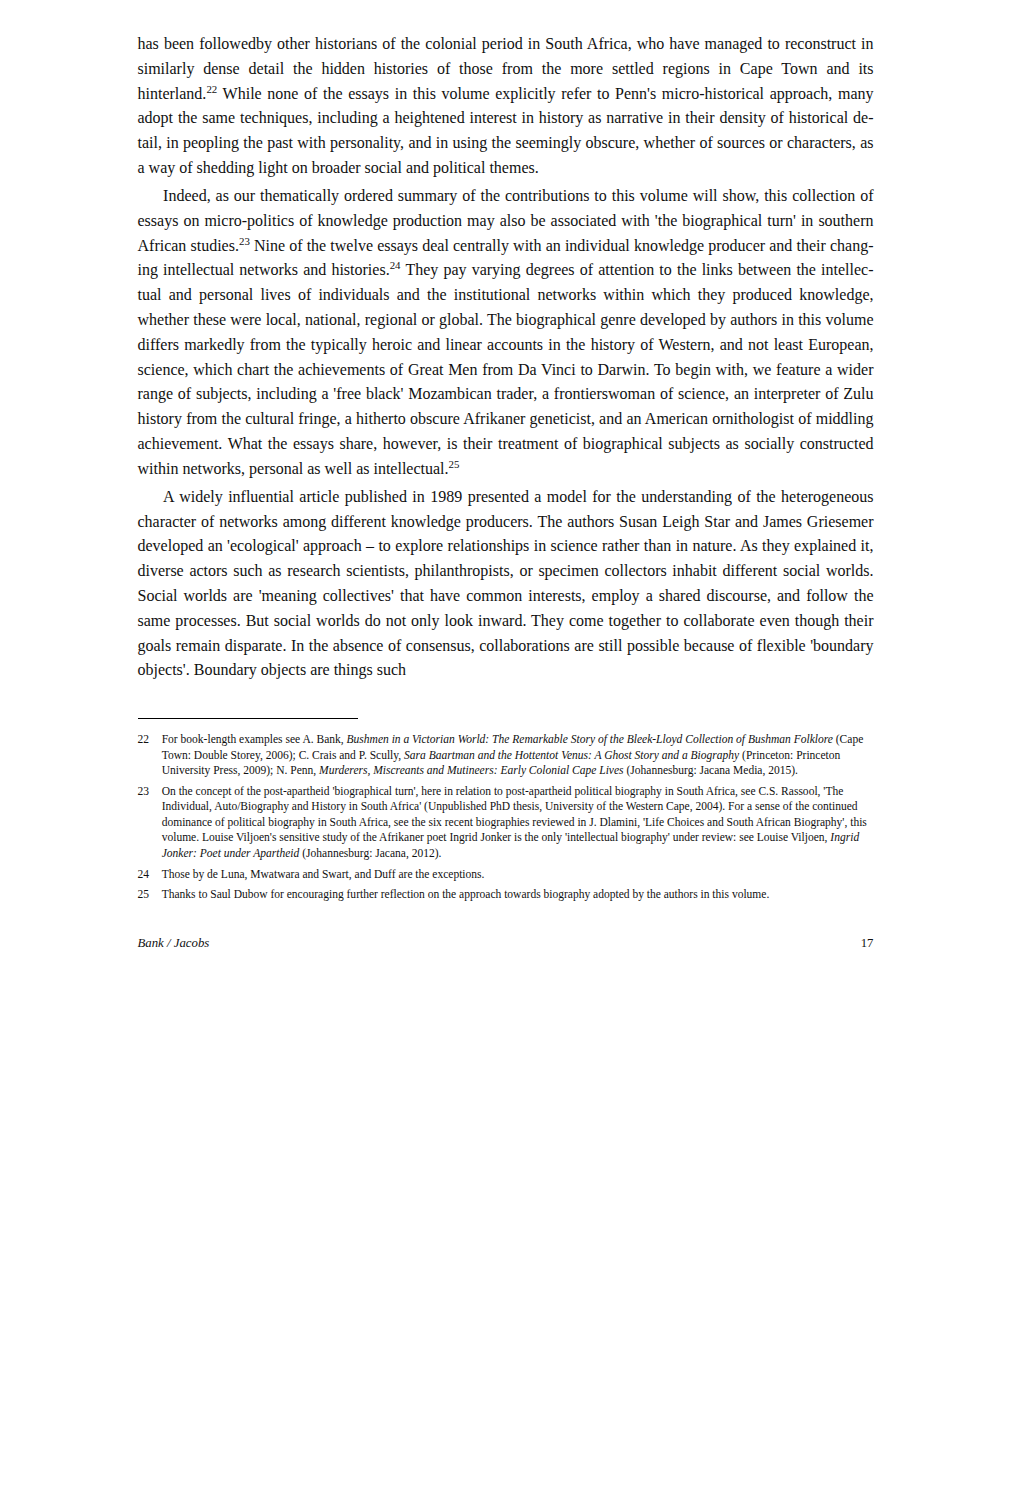has been followedby other historians of the colonial period in South Africa, who have managed to reconstruct in similarly dense detail the hidden histories of those from the more settled regions in Cape Town and its hinterland.22 While none of the essays in this volume explicitly refer to Penn's micro-historical approach, many adopt the same techniques, including a heightened interest in history as narrative in their density of historical detail, in peopling the past with personality, and in using the seemingly obscure, whether of sources or characters, as a way of shedding light on broader social and political themes.
Indeed, as our thematically ordered summary of the contributions to this volume will show, this collection of essays on micro-politics of knowledge production may also be associated with 'the biographical turn' in southern African studies.23 Nine of the twelve essays deal centrally with an individual knowledge producer and their changing intellectual networks and histories.24 They pay varying degrees of attention to the links between the intellectual and personal lives of individuals and the institutional networks within which they produced knowledge, whether these were local, national, regional or global. The biographical genre developed by authors in this volume differs markedly from the typically heroic and linear accounts in the history of Western, and not least European, science, which chart the achievements of Great Men from Da Vinci to Darwin. To begin with, we feature a wider range of subjects, including a 'free black' Mozambican trader, a frontierswoman of science, an interpreter of Zulu history from the cultural fringe, a hitherto obscure Afrikaner geneticist, and an American ornithologist of middling achievement. What the essays share, however, is their treatment of biographical subjects as socially constructed within networks, personal as well as intellectual.25
A widely influential article published in 1989 presented a model for the understanding of the heterogeneous character of networks among different knowledge producers. The authors Susan Leigh Star and James Griesemer developed an 'ecological' approach – to explore relationships in science rather than in nature. As they explained it, diverse actors such as research scientists, philanthropists, or specimen collectors inhabit different social worlds. Social worlds are 'meaning collectives' that have common interests, employ a shared discourse, and follow the same processes. But social worlds do not only look inward. They come together to collaborate even though their goals remain disparate. In the absence of consensus, collaborations are still possible because of flexible 'boundary objects'. Boundary objects are things such
22 For book-length examples see A. Bank, Bushmen in a Victorian World: The Remarkable Story of the Bleek-Lloyd Collection of Bushman Folklore (Cape Town: Double Storey, 2006); C. Crais and P. Scully, Sara Baartman and the Hottentot Venus: A Ghost Story and a Biography (Princeton: Princeton University Press, 2009); N. Penn, Murderers, Miscreants and Mutineers: Early Colonial Cape Lives (Johannesburg: Jacana Media, 2015).
23 On the concept of the post-apartheid 'biographical turn', here in relation to post-apartheid political biography in South Africa, see C.S. Rassool, 'The Individual, Auto/Biography and History in South Africa' (Unpublished PhD thesis, University of the Western Cape, 2004). For a sense of the continued dominance of political biography in South Africa, see the six recent biographies reviewed in J. Dlamini, 'Life Choices and South African Biography', this volume. Louise Viljoen's sensitive study of the Afrikaner poet Ingrid Jonker is the only 'intellectual biography' under review: see Louise Viljoen, Ingrid Jonker: Poet under Apartheid (Johannesburg: Jacana, 2012).
24 Those by de Luna, Mwatwara and Swart, and Duff are the exceptions.
25 Thanks to Saul Dubow for encouraging further reflection on the approach towards biography adopted by the authors in this volume.
Bank / Jacobs 17